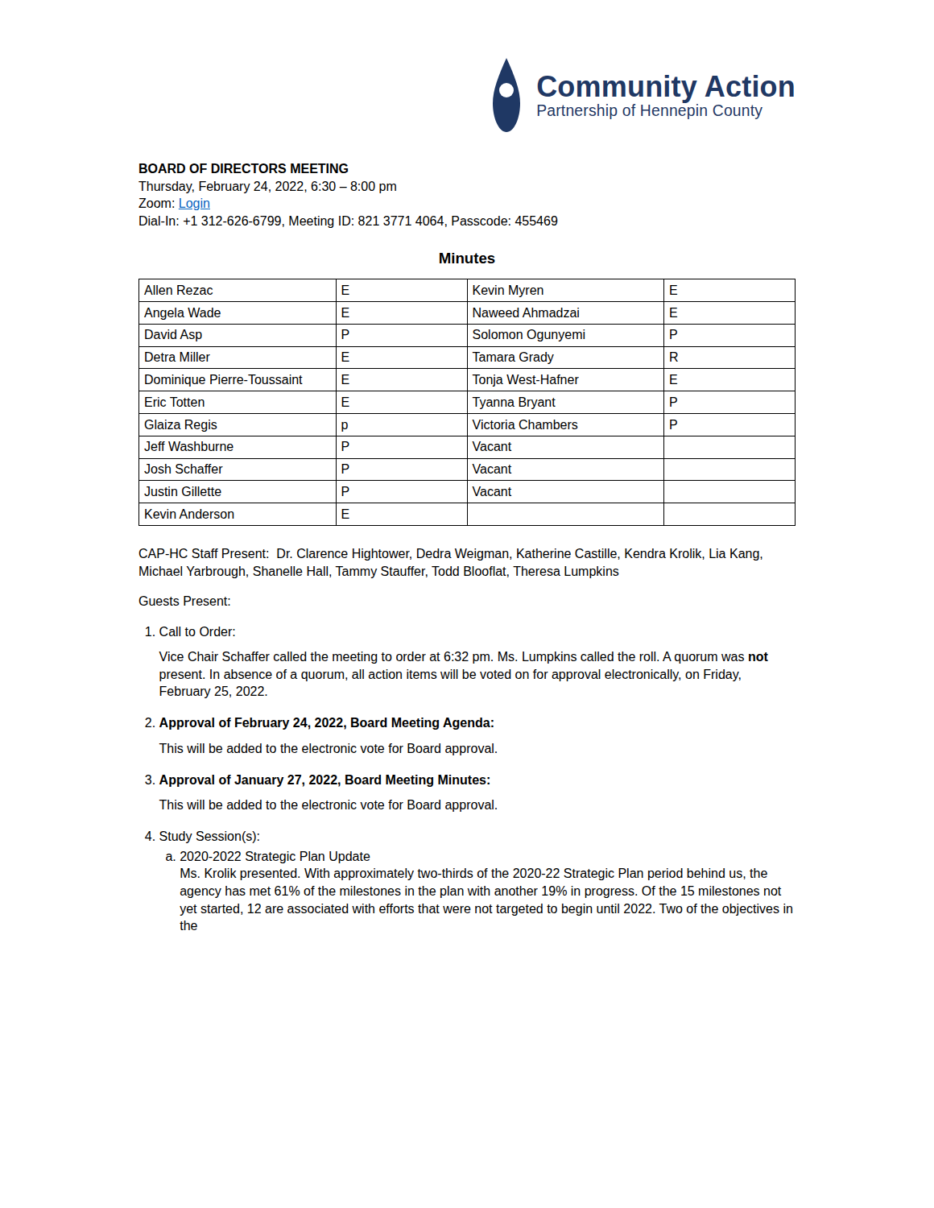Community Action
Partnership of Hennepin County
BOARD OF DIRECTORS MEETING
Thursday, February 24, 2022, 6:30 – 8:00 pm
Zoom: Login
Dial-In: +1 312-626-6799, Meeting ID: 821 3771 4064, Passcode: 455469
Minutes
| Allen Rezac | E | Kevin Myren | E |
| Angela Wade | E | Naweed Ahmadzai | E |
| David Asp | P | Solomon Ogunyemi | P |
| Detra Miller | E | Tamara Grady | R |
| Dominique Pierre-Toussaint | E | Tonja West-Hafner | E |
| Eric Totten | E | Tyanna Bryant | P |
| Glaiza Regis | p | Victoria Chambers | P |
| Jeff Washburne | P | Vacant | |
| Josh Schaffer | P | Vacant | |
| Justin Gillette | P | Vacant | |
| Kevin Anderson | E | | |
CAP-HC Staff Present: Dr. Clarence Hightower, Dedra Weigman, Katherine Castille, Kendra Krolik, Lia Kang, Michael Yarbrough, Shanelle Hall, Tammy Stauffer, Todd Blooflat, Theresa Lumpkins
Guests Present:
Call to Order:
Vice Chair Schaffer called the meeting to order at 6:32 pm. Ms. Lumpkins called the roll. A quorum was not present. In absence of a quorum, all action items will be voted on for approval electronically, on Friday, February 25, 2022.
Approval of February 24, 2022, Board Meeting Agenda:
This will be added to the electronic vote for Board approval.
Approval of January 27, 2022, Board Meeting Minutes:
This will be added to the electronic vote for Board approval.
Study Session(s):
2020-2022 Strategic Plan Update
Ms. Krolik presented. With approximately two-thirds of the 2020-22 Strategic Plan period behind us, the agency has met 61% of the milestones in the plan with another 19% in progress. Of the 15 milestones not yet started, 12 are associated with efforts that were not targeted to begin until 2022. Two of the objectives in the